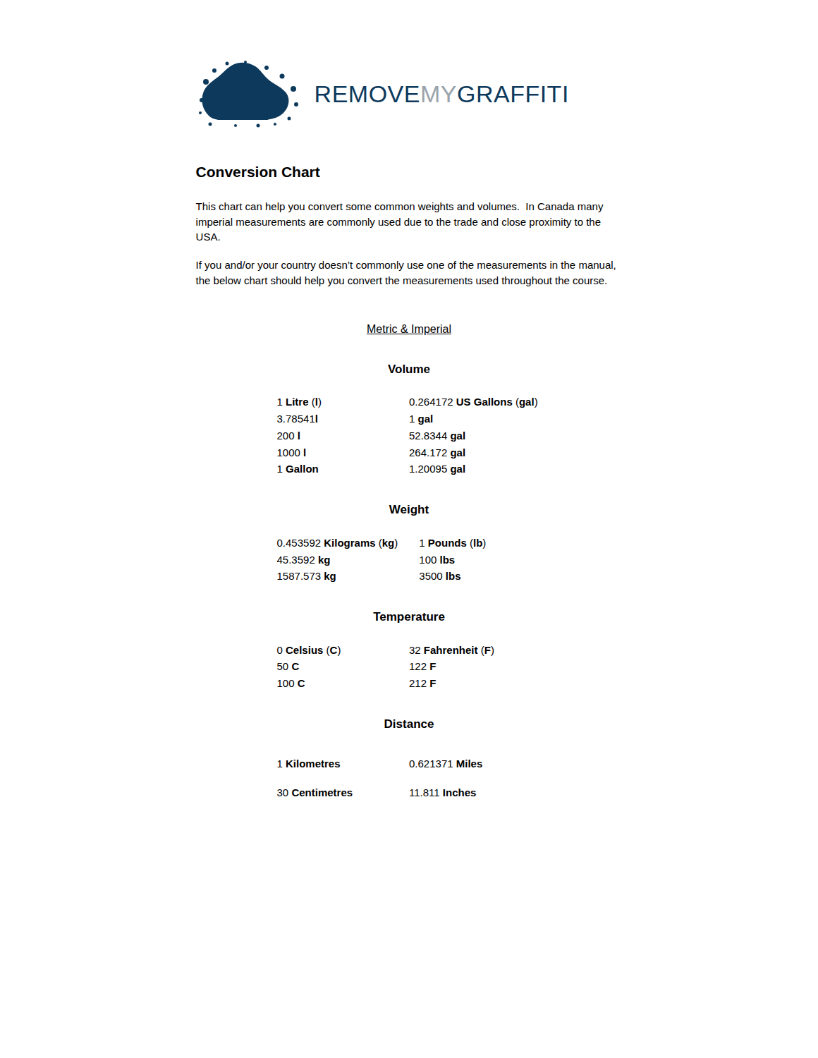REMOVE MY GRAFFITI
Conversion Chart
This chart can help you convert some common weights and volumes. In Canada many imperial measurements are commonly used due to the trade and close proximity to the USA.
If you and/or your country doesn’t commonly use one of the measurements in the manual, the below chart should help you convert the measurements used throughout the course.
Metric & Imperial
Volume
| 1 Litre ( l ) | 0.264172 US Gallons ( gal ) |
| 3.78541 l | 1 gal |
| 200 l | 52.8344 gal |
| 1000 l | 264.172 gal |
| 1 Gallon | 1.20095 gal |
Weight
| 0.453592 Kilograms ( kg ) | 1 Pounds ( lb ) |
| 45.3592 kg | 100 lbs |
| 1587.573 kg | 3500 lbs |
Temperature
| 0 Celsius ( C ) | 32 Fahrenheit ( F ) |
| 50 C | 122 F |
| 100 C | 212 F |
Distance
| 1 Kilometres | 0.621371 Miles |
| 30 Centimetres | 11.811 Inches |